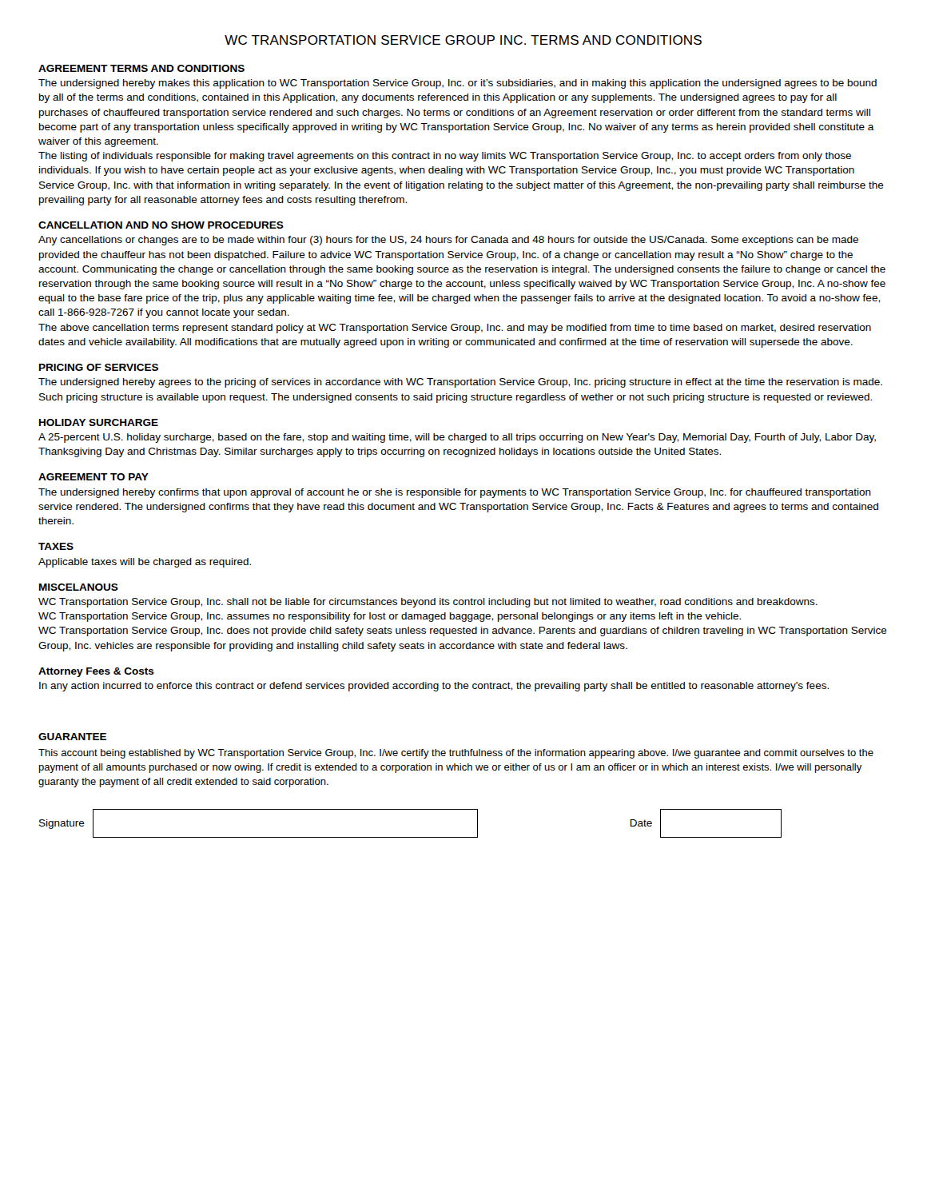WC TRANSPORTATION SERVICE GROUP INC. TERMS AND CONDITIONS
Agreement Terms and Conditions
The undersigned hereby makes this application to WC Transportation Service Group, Inc. or it’s subsidiaries, and in making this application the undersigned agrees to be bound by all of the terms and conditions, contained in this Application, any documents referenced in this Application or any supplements. The undersigned agrees to pay for all purchases of chauffeured transportation service rendered and such charges. No terms or conditions of an Agreement reservation or order different from the standard terms will become part of any transportation unless specifically approved in writing by WC Transportation Service Group, Inc. No waiver of any terms as herein provided shell constitute a waiver of this agreement.
The listing of individuals responsible for making travel agreements on this contract in no way limits WC Transportation Service Group, Inc. to accept orders from only those individuals. If you wish to have certain people act as your exclusive agents, when dealing with WC Transportation Service Group, Inc., you must provide WC Transportation Service Group, Inc. with that information in writing separately. In the event of litigation relating to the subject matter of this Agreement, the non-prevailing party shall reimburse the prevailing party for all reasonable attorney fees and costs resulting therefrom.
Cancellation and No Show Procedures
Any cancellations or changes are to be made within four (3) hours for the US, 24 hours for Canada and 48 hours for outside the US/Canada. Some exceptions can be made provided the chauffeur has not been dispatched. Failure to advice WC Transportation Service Group, Inc. of a change or cancellation may result a “No Show” charge to the account. Communicating the change or cancellation through the same booking source as the reservation is integral. The undersigned consents the failure to change or cancel the reservation through the same booking source will result in a “No Show” charge to the account, unless specifically waived by WC Transportation Service Group, Inc. A no-show fee equal to the base fare price of the trip, plus any applicable waiting time fee, will be charged when the passenger fails to arrive at the designated location. To avoid a no-show fee, call 1-866-928-7267 if you cannot locate your sedan.
The above cancellation terms represent standard policy at WC Transportation Service Group, Inc. and may be modified from time to time based on market, desired reservation dates and vehicle availability. All modifications that are mutually agreed upon in writing or communicated and confirmed at the time of reservation will supersede the above.
Pricing of Services
The undersigned hereby agrees to the pricing of services in accordance with WC Transportation Service Group, Inc. pricing structure in effect at the time the reservation is made. Such pricing structure is available upon request. The undersigned consents to said pricing structure regardless of wether or not such pricing structure is requested or reviewed.
Holiday Surcharge
A 25-percent U.S. holiday surcharge, based on the fare, stop and waiting time, will be charged to all trips occurring on New Year's Day, Memorial Day, Fourth of July, Labor Day, Thanksgiving Day and Christmas Day. Similar surcharges apply to trips occurring on recognized holidays in locations outside the United States.
Agreement to Pay
The undersigned hereby confirms that upon approval of account he or she is responsible for payments to WC Transportation Service Group, Inc. for chauffeured transportation service rendered. The undersigned confirms that they have read this document and WC Transportation Service Group, Inc. Facts & Features and agrees to terms and contained therein.
Taxes
Applicable taxes will be charged as required.
Miscelanous
WC Transportation Service Group, Inc. shall not be liable for circumstances beyond its control including but not limited to weather, road conditions and breakdowns.
WC Transportation Service Group, Inc. assumes no responsibility for lost or damaged baggage, personal belongings or any items left in the vehicle.
WC Transportation Service Group, Inc. does not provide child safety seats unless requested in advance. Parents and guardians of children traveling in WC Transportation Service Group, Inc. vehicles are responsible for providing and installing child safety seats in accordance with state and federal laws.
Attorney Fees & Costs
In any action incurred to enforce this contract or defend services provided according to the contract, the prevailing party shall be entitled to reasonable attorney's fees.
Guarantee
This account being established by WC Transportation Service Group, Inc. I/we certify the truthfulness of the information appearing above. I/we guarantee and commit ourselves to the payment of all amounts purchased or now owing. If credit is extended to a corporation in which we or either of us or I am an officer or in which an interest exists. I/we will personally guaranty the payment of all credit extended to said corporation.
Signature
Date